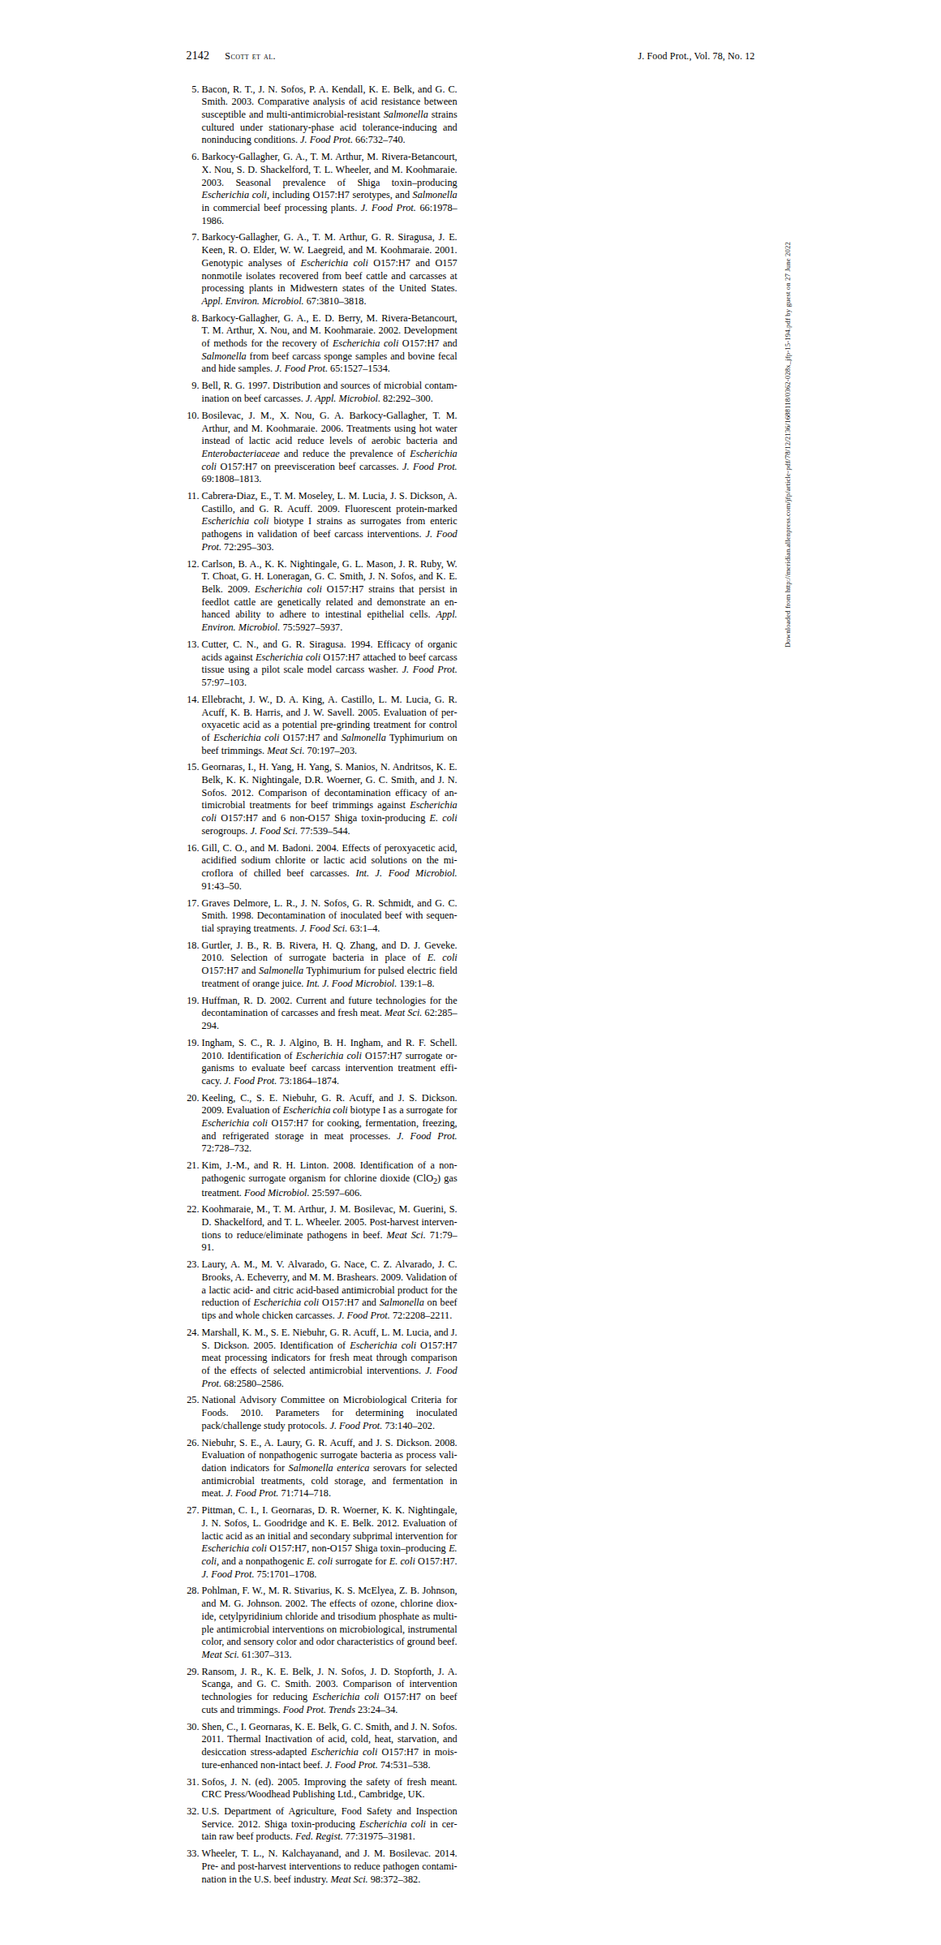2142 Scott et al. J. Food Prot., Vol. 78, No. 12
Bacon, R. T., J. N. Sofos, P. A. Kendall, K. E. Belk, and G. C. Smith. 2003. Comparative analysis of acid resistance between susceptible and multi-antimicrobial-resistant Salmonella strains cultured under stationary-phase acid tolerance-inducing and noninducing conditions. J. Food Prot. 66:732–740.
Barkocy-Gallagher, G. A., T. M. Arthur, M. Rivera-Betancourt, X. Nou, S. D. Shackelford, T. L. Wheeler, and M. Koohmaraie. 2003. Seasonal prevalence of Shiga toxin–producing Escherichia coli, including O157:H7 serotypes, and Salmonella in commercial beef processing plants. J. Food Prot. 66:1978–1986.
Barkocy-Gallagher, G. A., T. M. Arthur, G. R. Siragusa, J. E. Keen, R. O. Elder, W. W. Laegreid, and M. Koohmaraie. 2001. Genotypic analyses of Escherichia coli O157:H7 and O157 nonmotile isolates recovered from beef cattle and carcasses at processing plants in Midwestern states of the United States. Appl. Environ. Microbiol. 67:3810–3818.
Barkocy-Gallagher, G. A., E. D. Berry, M. Rivera-Betancourt, T. M. Arthur, X. Nou, and M. Koohmaraie. 2002. Development of methods for the recovery of Escherichia coli O157:H7 and Salmonella from beef carcass sponge samples and bovine fecal and hide samples. J. Food Prot. 65:1527–1534.
Bell, R. G. 1997. Distribution and sources of microbial contamination on beef carcasses. J. Appl. Microbiol. 82:292–300.
Bosilevac, J. M., X. Nou, G. A. Barkocy-Gallagher, T. M. Arthur, and M. Koohmaraie. 2006. Treatments using hot water instead of lactic acid reduce levels of aerobic bacteria and Enterobacteriaceae and reduce the prevalence of Escherichia coli O157:H7 on preevisceration beef carcasses. J. Food Prot. 69:1808–1813.
Cabrera-Diaz, E., T. M. Moseley, L. M. Lucia, J. S. Dickson, A. Castillo, and G. R. Acuff. 2009. Fluorescent protein-marked Escherichia coli biotype I strains as surrogates from enteric pathogens in validation of beef carcass interventions. J. Food Prot. 72:295–303.
Carlson, B. A., K. K. Nightingale, G. L. Mason, J. R. Ruby, W. T. Choat, G. H. Loneragan, G. C. Smith, J. N. Sofos, and K. E. Belk. 2009. Escherichia coli O157:H7 strains that persist in feedlot cattle are genetically related and demonstrate an enhanced ability to adhere to intestinal epithelial cells. Appl. Environ. Microbiol. 75:5927–5937.
Cutter, C. N., and G. R. Siragusa. 1994. Efficacy of organic acids against Escherichia coli O157:H7 attached to beef carcass tissue using a pilot scale model carcass washer. J. Food Prot. 57:97–103.
Ellebracht, J. W., D. A. King, A. Castillo, L. M. Lucia, G. R. Acuff, K. B. Harris, and J. W. Savell. 2005. Evaluation of peroxyacetic acid as a potential pre-grinding treatment for control of Escherichia coli O157:H7 and Salmonella Typhimurium on beef trimmings. Meat Sci. 70:197–203.
Geornaras, I., H. Yang, H. Yang, S. Manios, N. Andritsos, K. E. Belk, K. K. Nightingale, D.R. Woerner, G. C. Smith, and J. N. Sofos. 2012. Comparison of decontamination efficacy of antimicrobial treatments for beef trimmings against Escherichia coli O157:H7 and 6 non-O157 Shiga toxin-producing E. coli serogroups. J. Food Sci. 77:539–544.
Gill, C. O., and M. Badoni. 2004. Effects of peroxyacetic acid, acidified sodium chlorite or lactic acid solutions on the microflora of chilled beef carcasses. Int. J. Food Microbiol. 91:43–50.
Graves Delmore, L. R., J. N. Sofos, G. R. Schmidt, and G. C. Smith. 1998. Decontamination of inoculated beef with sequential spraying treatments. J. Food Sci. 63:1–4.
Gurtler, J. B., R. B. Rivera, H. Q. Zhang, and D. J. Geveke. 2010. Selection of surrogate bacteria in place of E. coli O157:H7 and Salmonella Typhimurium for pulsed electric field treatment of orange juice. Int. J. Food Microbiol. 139:1–8.
Huffman, R. D. 2002. Current and future technologies for the decontamination of carcasses and fresh meat. Meat Sci. 62:285–294.
Ingham, S. C., R. J. Algino, B. H. Ingham, and R. F. Schell. 2010. Identification of Escherichia coli O157:H7 surrogate organisms to evaluate beef carcass intervention treatment efficacy. J. Food Prot. 73:1864–1874.
Keeling, C., S. E. Niebuhr, G. R. Acuff, and J. S. Dickson. 2009. Evaluation of Escherichia coli biotype I as a surrogate for Escherichia coli O157:H7 for cooking, fermentation, freezing, and refrigerated storage in meat processes. J. Food Prot. 72:728–732.
Kim, J.-M., and R. H. Linton. 2008. Identification of a non-pathogenic surrogate organism for chlorine dioxide (ClO2) gas treatment. Food Microbiol. 25:597–606.
Koohmaraie, M., T. M. Arthur, J. M. Bosilevac, M. Guerini, S. D. Shackelford, and T. L. Wheeler. 2005. Post-harvest interventions to reduce/eliminate pathogens in beef. Meat Sci. 71:79–91.
Laury, A. M., M. V. Alvarado, G. Nace, C. Z. Alvarado, J. C. Brooks, A. Echeverry, and M. M. Brashears. 2009. Validation of a lactic acid- and citric acid-based antimicrobial product for the reduction of Escherichia coli O157:H7 and Salmonella on beef tips and whole chicken carcasses. J. Food Prot. 72:2208–2211.
Marshall, K. M., S. E. Niebuhr, G. R. Acuff, L. M. Lucia, and J. S. Dickson. 2005. Identification of Escherichia coli O157:H7 meat processing indicators for fresh meat through comparison of the effects of selected antimicrobial interventions. J. Food Prot. 68:2580–2586.
National Advisory Committee on Microbiological Criteria for Foods. 2010. Parameters for determining inoculated pack/challenge study protocols. J. Food Prot. 73:140–202.
Niebuhr, S. E., A. Laury, G. R. Acuff, and J. S. Dickson. 2008. Evaluation of nonpathogenic surrogate bacteria as process validation indicators for Salmonella enterica serovars for selected antimicrobial treatments, cold storage, and fermentation in meat. J. Food Prot. 71:714–718.
Pittman, C. I., I. Geornaras, D. R. Woerner, K. K. Nightingale, J. N. Sofos, L. Goodridge and K. E. Belk. 2012. Evaluation of lactic acid as an initial and secondary subprimal intervention for Escherichia coli O157:H7, non-O157 Shiga toxin–producing E. coli, and a nonpathogenic E. coli surrogate for E. coli O157:H7. J. Food Prot. 75:1701–1708.
Pohlman, F. W., M. R. Stivarius, K. S. McElyea, Z. B. Johnson, and M. G. Johnson. 2002. The effects of ozone, chlorine dioxide, cetylpyridinium chloride and trisodium phosphate as multiple antimicrobial interventions on microbiological, instrumental color, and sensory color and odor characteristics of ground beef. Meat Sci. 61:307–313.
Ransom, J. R., K. E. Belk, J. N. Sofos, J. D. Stopforth, J. A. Scanga, and G. C. Smith. 2003. Comparison of intervention technologies for reducing Escherichia coli O157:H7 on beef cuts and trimmings. Food Prot. Trends 23:24–34.
Shen, C., I. Geornaras, K. E. Belk, G. C. Smith, and J. N. Sofos. 2011. Thermal Inactivation of acid, cold, heat, starvation, and desiccation stress-adapted Escherichia coli O157:H7 in moisture-enhanced non-intact beef. J. Food Prot. 74:531–538.
Sofos, J. N. (ed). 2005. Improving the safety of fresh meant. CRC Press/Woodhead Publishing Ltd., Cambridge, UK.
U.S. Department of Agriculture, Food Safety and Inspection Service. 2012. Shiga toxin-producing Escherichia coli in certain raw beef products. Fed. Regist. 77:31975–31981.
Wheeler, T. L., N. Kalchayanand, and J. M. Bosilevac. 2014. Pre- and post-harvest interventions to reduce pathogen contamination in the U.S. beef industry. Meat Sci. 98:372–382.
Downloaded from http://meridian.allenpress.com/jfp/article-pdf/78/12/2136/1688118/0362-028x_jfp-15-194.pdf by guest on 27 June 2022